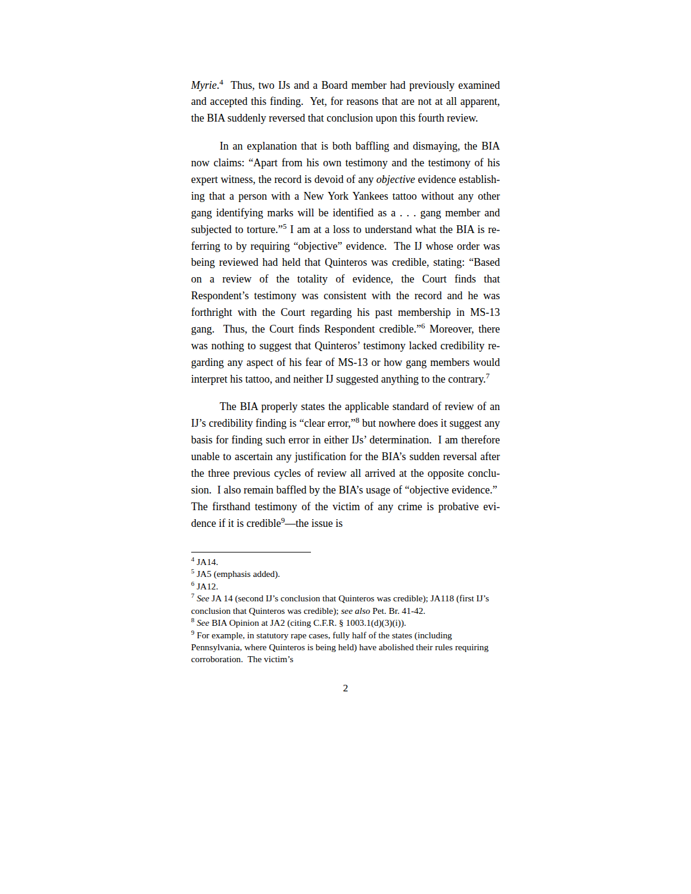Myrie.4 Thus, two IJs and a Board member had previously examined and accepted this finding. Yet, for reasons that are not at all apparent, the BIA suddenly reversed that conclusion upon this fourth review.
In an explanation that is both baffling and dismaying, the BIA now claims: “Apart from his own testimony and the testimony of his expert witness, the record is devoid of any objective evidence establishing that a person with a New York Yankees tattoo without any other gang identifying marks will be identified as a . . . gang member and subjected to torture.”5 I am at a loss to understand what the BIA is referring to by requiring “objective” evidence. The IJ whose order was being reviewed had held that Quinteros was credible, stating: “Based on a review of the totality of evidence, the Court finds that Respondent’s testimony was consistent with the record and he was forthright with the Court regarding his past membership in MS-13 gang. Thus, the Court finds Respondent credible.”6 Moreover, there was nothing to suggest that Quinteros’ testimony lacked credibility regarding any aspect of his fear of MS-13 or how gang members would interpret his tattoo, and neither IJ suggested anything to the contrary.7
The BIA properly states the applicable standard of review of an IJ’s credibility finding is “clear error,”8 but nowhere does it suggest any basis for finding such error in either IJs’ determination. I am therefore unable to ascertain any justification for the BIA’s sudden reversal after the three previous cycles of review all arrived at the opposite conclusion. I also remain baffled by the BIA’s usage of “objective evidence.” The firsthand testimony of the victim of any crime is probative evidence if it is credible9—the issue is
4 JA14.
5 JA5 (emphasis added).
6 JA12.
7 See JA 14 (second IJ’s conclusion that Quinteros was credible); JA118 (first IJ’s conclusion that Quinteros was credible); see also Pet. Br. 41-42.
8 See BIA Opinion at JA2 (citing C.F.R. § 1003.1(d)(3)(i)).
9 For example, in statutory rape cases, fully half of the states (including Pennsylvania, where Quinteros is being held) have abolished their rules requiring corroboration. The victim’s
2